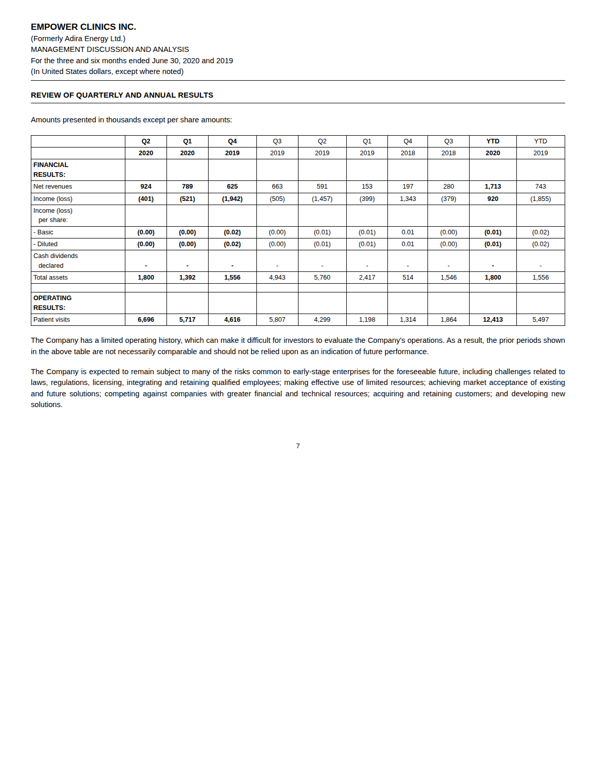EMPOWER CLINICS INC.
(Formerly Adira Energy Ltd.)
MANAGEMENT DISCUSSION AND ANALYSIS
For the three and six months ended June 30, 2020 and 2019
(In United States dollars, except where noted)
REVIEW OF QUARTERLY AND ANNUAL RESULTS
Amounts presented in thousands except per share amounts:
| | Q2 | Q1 | Q4 | Q3 | Q2 | Q1 | Q4 | Q3 | YTD | YTD |
| --- | --- | --- | --- | --- | --- | --- | --- | --- | --- | --- |
| | 2020 | 2020 | 2019 | 2019 | 2019 | 2019 | 2018 | 2018 | 2020 | 2019 |
| FINANCIAL RESULTS: | | | | | | | | | | |
| Net revenues | 924 | 789 | 625 | 663 | 591 | 153 | 197 | 280 | 1,713 | 743 |
| Income (loss) | (401) | (521) | (1,942) | (505) | (1,457) | (399) | 1,343 | (379) | 920 | (1,855) |
| Income (loss) per share: | | | | | | | | | | |
| - Basic | (0.00) | (0.00) | (0.02) | (0.00) | (0.01) | (0.01) | 0.01 | (0.00) | (0.01) | (0.02) |
| - Diluted | (0.00) | (0.00) | (0.02) | (0.00) | (0.01) | (0.01) | 0.01 | (0.00) | (0.01) | (0.02) |
| Cash dividends declared | - | - | - | - | - | - | - | - | - | - |
| Total assets | 1,800 | 1,392 | 1,556 | 4,943 | 5,760 | 2,417 | 514 | 1,546 | 1,800 | 1,556 |
| OPERATING RESULTS: | | | | | | | | | | |
| Patient visits | 6,696 | 5,717 | 4,616 | 5,807 | 4,299 | 1,198 | 1,314 | 1,864 | 12,413 | 5,497 |
The Company has a limited operating history, which can make it difficult for investors to evaluate the Company's operations. As a result, the prior periods shown in the above table are not necessarily comparable and should not be relied upon as an indication of future performance.
The Company is expected to remain subject to many of the risks common to early-stage enterprises for the foreseeable future, including challenges related to laws, regulations, licensing, integrating and retaining qualified employees; making effective use of limited resources; achieving market acceptance of existing and future solutions; competing against companies with greater financial and technical resources; acquiring and retaining customers; and developing new solutions.
7